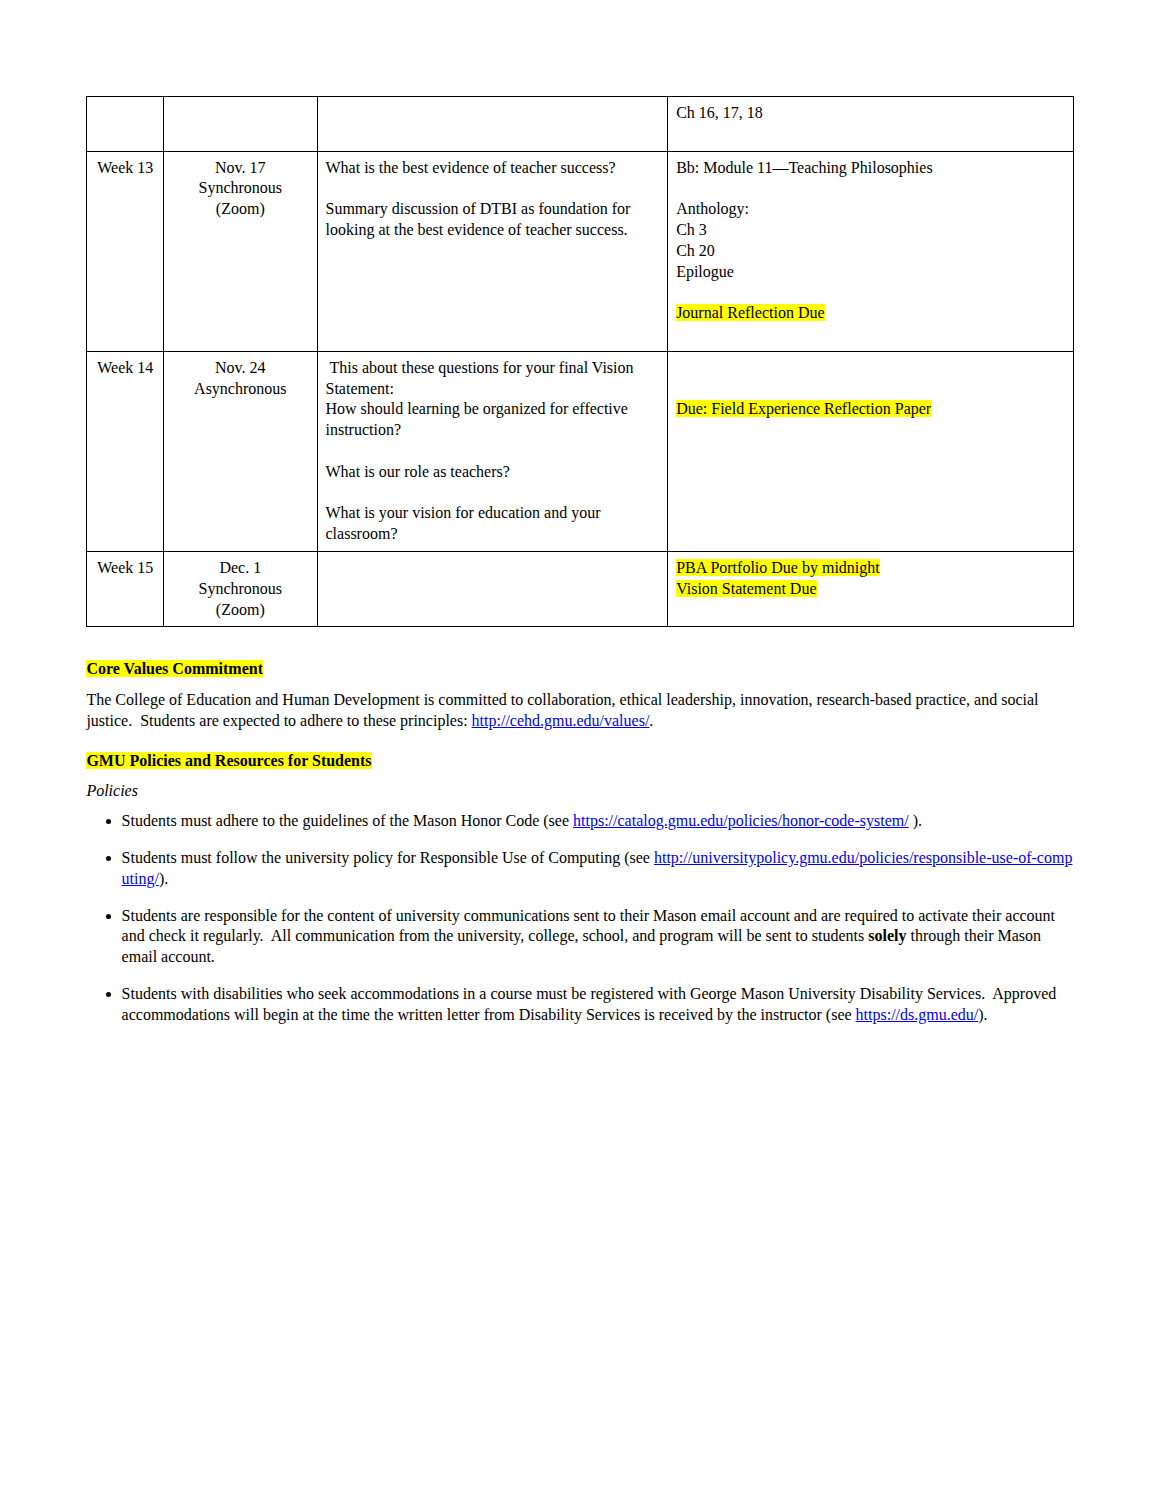| | | | Ch 16, 17, 18 |
| Week 13 | Nov. 17 Synchronous (Zoom) | What is the best evidence of teacher success? Summary discussion of DTBI as foundation for looking at the best evidence of teacher success. | Bb: Module 11—Teaching Philosophies Anthology: Ch 3 Ch 20 Epilogue Journal Reflection Due |
| Week 14 | Nov. 24 Asynchronous | This about these questions for your final Vision Statement: How should learning be organized for effective instruction? What is our role as teachers? What is your vision for education and your classroom? | Due: Field Experience Reflection Paper |
| Week 15 | Dec. 1 Synchronous (Zoom) | | PBA Portfolio Due by midnight Vision Statement Due |
Core Values Commitment
The College of Education and Human Development is committed to collaboration, ethical leadership, innovation, research-based practice, and social justice. Students are expected to adhere to these principles: http://cehd.gmu.edu/values/.
GMU Policies and Resources for Students
Policies
Students must adhere to the guidelines of the Mason Honor Code (see https://catalog.gmu.edu/policies/honor-code-system/ ).
Students must follow the university policy for Responsible Use of Computing (see http://universitypolicy.gmu.edu/policies/responsible-use-of-computing/).
Students are responsible for the content of university communications sent to their Mason email account and are required to activate their account and check it regularly. All communication from the university, college, school, and program will be sent to students solely through their Mason email account.
Students with disabilities who seek accommodations in a course must be registered with George Mason University Disability Services. Approved accommodations will begin at the time the written letter from Disability Services is received by the instructor (see https://ds.gmu.edu/).